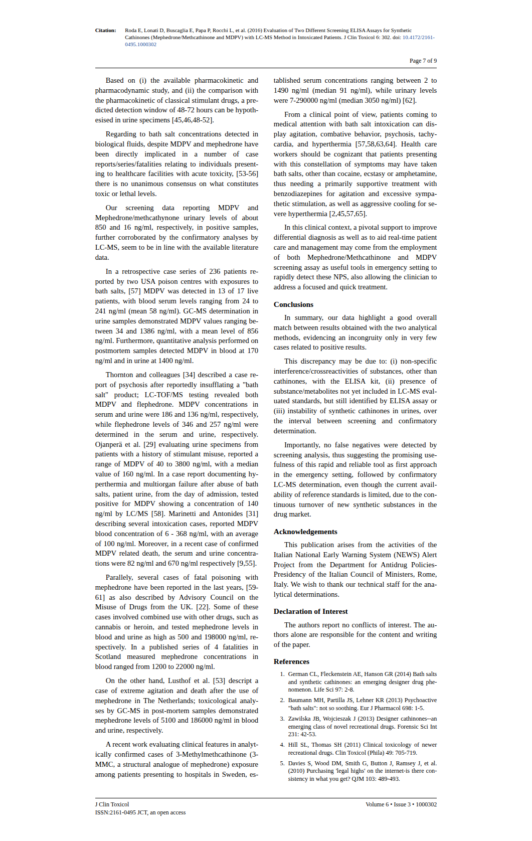Citation: Roda E, Lonati D, Buscaglia E, Papa P, Rocchi L, et al. (2016) Evaluation of Two Different Screening ELISA Assays for Synthetic Cathinones (Mephedrone/Methcathinone and MDPV) with LC-MS Method in Intoxicated Patients. J Clin Toxicol 6: 302. doi: 10.4172/2161-0495.1000302
Page 7 of 9
Based on (i) the available pharmacokinetic and pharmacodynamic study, and (ii) the comparison with the pharmacokinetic of classical stimulant drugs, a predicted detection window of 48-72 hours can be hypothesised in urine specimens [45,46,48-52].
Regarding to bath salt concentrations detected in biological fluids, despite MDPV and mephedrone have been directly implicated in a number of case reports/series/fatalities relating to individuals presenting to healthcare facilities with acute toxicity, [53-56] there is no unanimous consensus on what constitutes toxic or lethal levels.
Our screening data reporting MDPV and Mephedrone/methcathynone urinary levels of about 850 and 16 ng/ml, respectively, in positive samples, further corroborated by the confirmatory analyses by LC-MS, seem to be in line with the available literature data.
In a retrospective case series of 236 patients reported by two USA poison centres with exposures to bath salts, [57] MDPV was detected in 13 of 17 live patients, with blood serum levels ranging from 24 to 241 ng/ml (mean 58 ng/ml). GC-MS determination in urine samples demonstrated MDPV values ranging between 34 and 1386 ng/ml, with a mean level of 856 ng/ml. Furthermore, quantitative analysis performed on postmortem samples detected MDPV in blood at 170 ng/ml and in urine at 1400 ng/ml.
Thornton and colleagues [34] described a case report of psychosis after reportedly insufflating a "bath salt" product; LC-TOF/MS testing revealed both MDPV and flephedrone. MDPV concentrations in serum and urine were 186 and 136 ng/ml, respectively, while flephedrone levels of 346 and 257 ng/ml were determined in the serum and urine, respectively. Ojanperä et al. [29] evaluating urine specimens from patients with a history of stimulant misuse, reported a range of MDPV of 40 to 3800 ng/ml, with a median value of 160 ng/ml. In a case report documenting hyperthermia and multiorgan failure after abuse of bath salts, patient urine, from the day of admission, tested positive for MDPV showing a concentration of 140 ng/ml by LC/MS [58]. Marinetti and Antonides [31] describing several intoxication cases, reported MDPV blood concentration of 6 - 368 ng/ml, with an average of 100 ng/ml. Moreover, in a recent case of confirmed MDPV related death, the serum and urine concentrations were 82 ng/ml and 670 ng/ml respectively [9,55].
Parallely, several cases of fatal poisoning with mephedrone have been reported in the last years, [59-61] as also described by Advisory Council on the Misuse of Drugs from the UK. [22]. Some of these cases involved combined use with other drugs, such as cannabis or heroin, and tested mephedrone levels in blood and urine as high as 500 and 198000 ng/ml, respectively. In a published series of 4 fatalities in Scotland measured mephedrone concentrations in blood ranged from 1200 to 22000 ng/ml.
On the other hand, Lusthof et al. [53] descript a case of extreme agitation and death after the use of mephedrone in The Netherlands; toxicological analyses by GC-MS in post-mortem samples demonstrated mephedrone levels of 5100 and 186000 ng/ml in blood and urine, respectively.
A recent work evaluating clinical features in analytically confirmed cases of 3-Methylmethcathinone (3-MMC, a structural analogue of mephedrone) exposure among patients presenting to hospitals in Sweden, established serum concentrations ranging between 2 to 1490 ng/ml (median 91 ng/ml), while urinary levels were 7-290000 ng/ml (median 3050 ng/ml) [62].
From a clinical point of view, patients coming to medical attention with bath salt intoxication can display agitation, combative behavior, psychosis, tachycardia, and hyperthermia [57,58,63,64]. Health care workers should be cognizant that patients presenting with this constellation of symptoms may have taken bath salts, other than cocaine, ecstasy or amphetamine, thus needing a primarily supportive treatment with benzodiazepines for agitation and excessive sympathetic stimulation, as well as aggressive cooling for severe hyperthermia [2,45,57,65].
In this clinical context, a pivotal support to improve differential diagnosis as well as to aid real-time patient care and management may come from the employment of both Mephedrone/Methcathinone and MDPV screening assay as useful tools in emergency setting to rapidly detect these NPS, also allowing the clinician to address a focused and quick treatment.
Conclusions
In summary, our data highlight a good overall match between results obtained with the two analytical methods, evidencing an incongruity only in very few cases related to positive results.
This discrepancy may be due to: (i) non-specific interference/crossreactivities of substances, other than cathinones, with the ELISA kit, (ii) presence of substance/metabolites not yet included in LC-MS evaluated standards, but still identified by ELISA assay or (iii) instability of synthetic cathinones in urines, over the interval between screening and confirmatory determination.
Importantly, no false negatives were detected by screening analysis, thus suggesting the promising usefulness of this rapid and reliable tool as first approach in the emergency setting, followed by confirmatory LC-MS determination, even though the current availability of reference standards is limited, due to the continuous turnover of new synthetic substances in the drug market.
Acknowledgements
This publication arises from the activities of the Italian National Early Warning System (NEWS) Alert Project from the Department for Antidrug Policies-Presidency of the Italian Council of Ministers, Rome, Italy. We wish to thank our technical staff for the analytical determinations.
Declaration of Interest
The authors report no conflicts of interest. The authors alone are responsible for the content and writing of the paper.
References
German CL, Fleckenstein AE, Hanson GR (2014) Bath salts and synthetic cathinones: an emerging designer drug phenomenon. Life Sci 97: 2-8.
Baumann MH, Partilla JS, Lehner KR (2013) Psychoactive "bath salts": not so soothing. Eur J Pharmacol 698: 1-5.
Zawilska JB, Wojcieszak J (2013) Designer cathinones--an emerging class of novel recreational drugs. Forensic Sci Int 231: 42-53.
Hill SL, Thomas SH (2011) Clinical toxicology of newer recreational drugs. Clin Toxicol (Phila) 49: 705-719.
Davies S, Wood DM, Smith G, Button J, Ramsey J, et al. (2010) Purchasing 'legal highs' on the internet-is there consistency in what you get? QJM 103: 489-493.
J Clin Toxicol
ISSN:2161-0495 JCT, an open access
Volume 6 • Issue 3 • 1000302